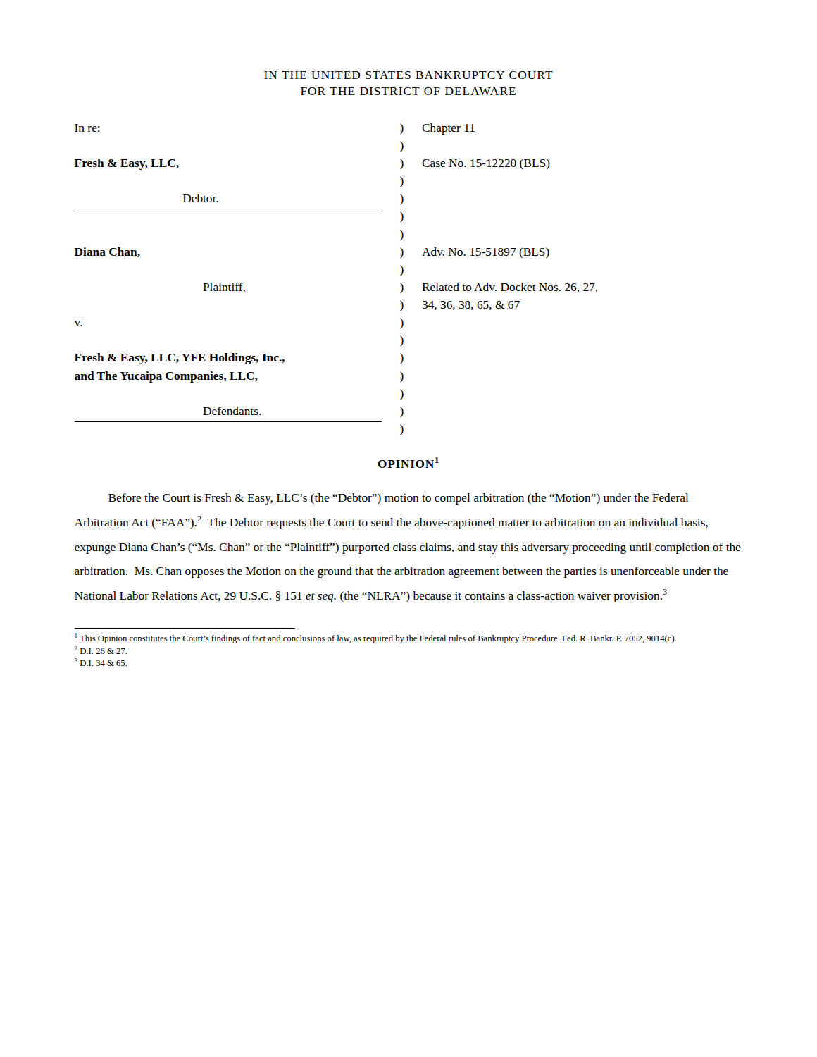IN THE UNITED STATES BANKRUPTCY COURT
FOR THE DISTRICT OF DELAWARE
| In re: | ) | Chapter 11 |
| | ) | |
| Fresh & Easy, LLC, | ) | Case No. 15-12220 (BLS) |
| | ) | |
| Debtor. | ) | |
| | ) | |
| | ) | |
| Diana Chan, | ) | Adv. No. 15-51897 (BLS) |
| | ) | |
| Plaintiff, | ) | Related to Adv. Docket Nos. 26, 27, |
| | ) | 34, 36, 38, 65, & 67 |
| v. | ) | |
| | ) | |
| Fresh & Easy, LLC, YFE Holdings, Inc., | ) | |
| and The Yucaipa Companies, LLC, | ) | |
| | ) | |
| Defendants. | ) | |
| | ) | |
OPINION1
Before the Court is Fresh & Easy, LLC’s (the “Debtor”) motion to compel arbitration (the “Motion”) under the Federal Arbitration Act (“FAA”).2 The Debtor requests the Court to send the above-captioned matter to arbitration on an individual basis, expunge Diana Chan’s (“Ms. Chan” or the “Plaintiff”) purported class claims, and stay this adversary proceeding until completion of the arbitration. Ms. Chan opposes the Motion on the ground that the arbitration agreement between the parties is unenforceable under the National Labor Relations Act, 29 U.S.C. § 151 et seq. (the “NLRA”) because it contains a class-action waiver provision.3
1 This Opinion constitutes the Court’s findings of fact and conclusions of law, as required by the Federal rules of Bankruptcy Procedure. Fed. R. Bankr. P. 7052, 9014(c).
2 D.I. 26 & 27.
3 D.I. 34 & 65.